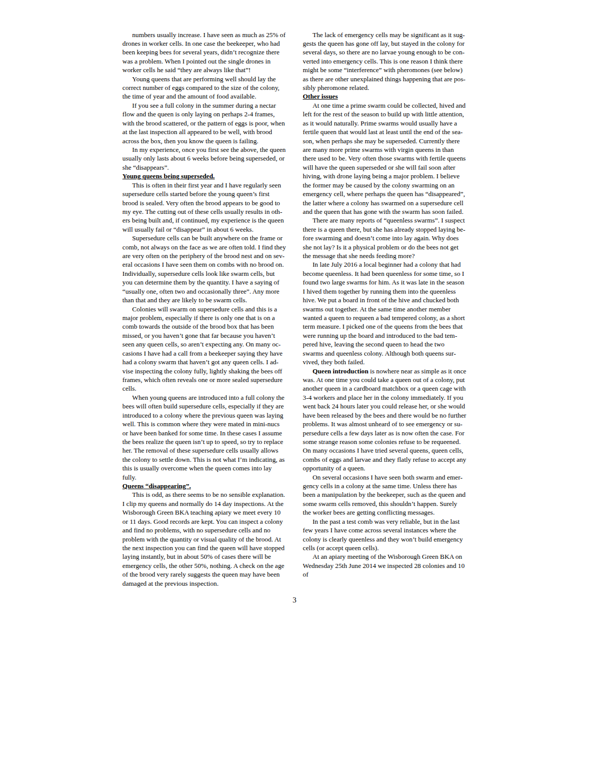numbers usually increase. I have seen as much as 25% of drones in worker cells. In one case the beekeeper, who had been keeping bees for several years, didn’t recognize there was a problem. When I pointed out the single drones in worker cells he said “they are always like that”!
Young queens that are performing well should lay the correct number of eggs compared to the size of the colony, the time of year and the amount of food available.
If you see a full colony in the summer during a nectar flow and the queen is only laying on perhaps 2-4 frames, with the brood scattered, or the pattern of eggs is poor, when at the last inspection all appeared to be well, with brood across the box, then you know the queen is failing.
In my experience, once you first see the above, the queen usually only lasts about 6 weeks before being superseded, or she “disappears”.
Young queens being superseded.
This is often in their first year and I have regularly seen supersedure cells started before the young queen’s first brood is sealed. Very often the brood appears to be good to my eye. The cutting out of these cells usually results in others being built and, if continued, my experience is the queen will usually fail or “disappear” in about 6 weeks.
Supersedure cells can be built anywhere on the frame or comb, not always on the face as we are often told. I find they are very often on the periphery of the brood nest and on several occasions I have seen them on combs with no brood on. Individually, supersedure cells look like swarm cells, but you can determine them by the quantity. I have a saying of “usually one, often two and occasionally three”. Any more than that and they are likely to be swarm cells.
Colonies will swarm on supersedure cells and this is a major problem, especially if there is only one that is on a comb towards the outside of the brood box that has been missed, or you haven’t gone that far because you haven’t seen any queen cells, so aren’t expecting any. On many occasions I have had a call from a beekeeper saying they have had a colony swarm that haven’t got any queen cells. I advise inspecting the colony fully, lightly shaking the bees off frames, which often reveals one or more sealed supersedure cells.
When young queens are introduced into a full colony the bees will often build supersedure cells, especially if they are introduced to a colony where the previous queen was laying well. This is common where they were mated in mini-nucs or have been banked for some time. In these cases I assume the bees realize the queen isn’t up to speed, so try to replace her. The removal of these supersedure cells usually allows the colony to settle down. This is not what I’m indicating, as this is usually overcome when the queen comes into lay fully.
Queens “disappearing”.
This is odd, as there seems to be no sensible explanation. I clip my queens and normally do 14 day inspections. At the Wisborough Green BKA teaching apiary we meet every 10 or 11 days. Good records are kept. You can inspect a colony and find no problems, with no supersedure cells and no problem with the quantity or visual quality of the brood. At the next inspection you can find the queen will have stopped laying instantly, but in about 50% of cases there will be emergency cells, the other 50%, nothing. A check on the age of the brood very rarely suggests the queen may have been damaged at the previous inspection.
The lack of emergency cells may be significant as it suggests the queen has gone off lay, but stayed in the colony for several days, so there are no larvae young enough to be converted into emergency cells. This is one reason I think there might be some “interference” with pheromones (see below) as there are other unexplained things happening that are possibly pheromone related.
Other issues
At one time a prime swarm could be collected, hived and left for the rest of the season to build up with little attention, as it would naturally. Prime swarms would usually have a fertile queen that would last at least until the end of the season, when perhaps she may be superseded. Currently there are many more prime swarms with virgin queens in than there used to be. Very often those swarms with fertile queens will have the queen superseded or she will fail soon after hiving, with drone laying being a major problem. I believe the former may be caused by the colony swarming on an emergency cell, where perhaps the queen has “disappeared”, the latter where a colony has swarmed on a supersedure cell and the queen that has gone with the swarm has soon failed.
There are many reports of “queenless swarms”. I suspect there is a queen there, but she has already stopped laying before swarming and doesn’t come into lay again. Why does she not lay? Is it a physical problem or do the bees not get the message that she needs feeding more?
In late July 2016 a local beginner had a colony that had become queenless. It had been queenless for some time, so I found two large swarms for him. As it was late in the season I hived them together by running them into the queenless hive. We put a board in front of the hive and chucked both swarms out together. At the same time another member wanted a queen to requeen a bad tempered colony, as a short term measure. I picked one of the queens from the bees that were running up the board and introduced to the bad tempered hive, leaving the second queen to head the two swarms and queenless colony. Although both queens survived, they both failed.
Queen introduction is nowhere near as simple as it once was. At one time you could take a queen out of a colony, put another queen in a cardboard matchbox or a queen cage with 3-4 workers and place her in the colony immediately. If you went back 24 hours later you could release her, or she would have been released by the bees and there would be no further problems. It was almost unheard of to see emergency or supersedure cells a few days later as is now often the case. For some strange reason some colonies refuse to be requeened. On many occasions I have tried several queens, queen cells, combs of eggs and larvae and they flatly refuse to accept any opportunity of a queen.
On several occasions I have seen both swarm and emergency cells in a colony at the same time. Unless there has been a manipulation by the beekeeper, such as the queen and some swarm cells removed, this shouldn’t happen. Surely the worker bees are getting conflicting messages.
In the past a test comb was very reliable, but in the last few years I have come across several instances where the colony is clearly queenless and they won’t build emergency cells (or accept queen cells).
At an apiary meeting of the Wisborough Green BKA on Wednesday 25th June 2014 we inspected 28 colonies and 10 of
3